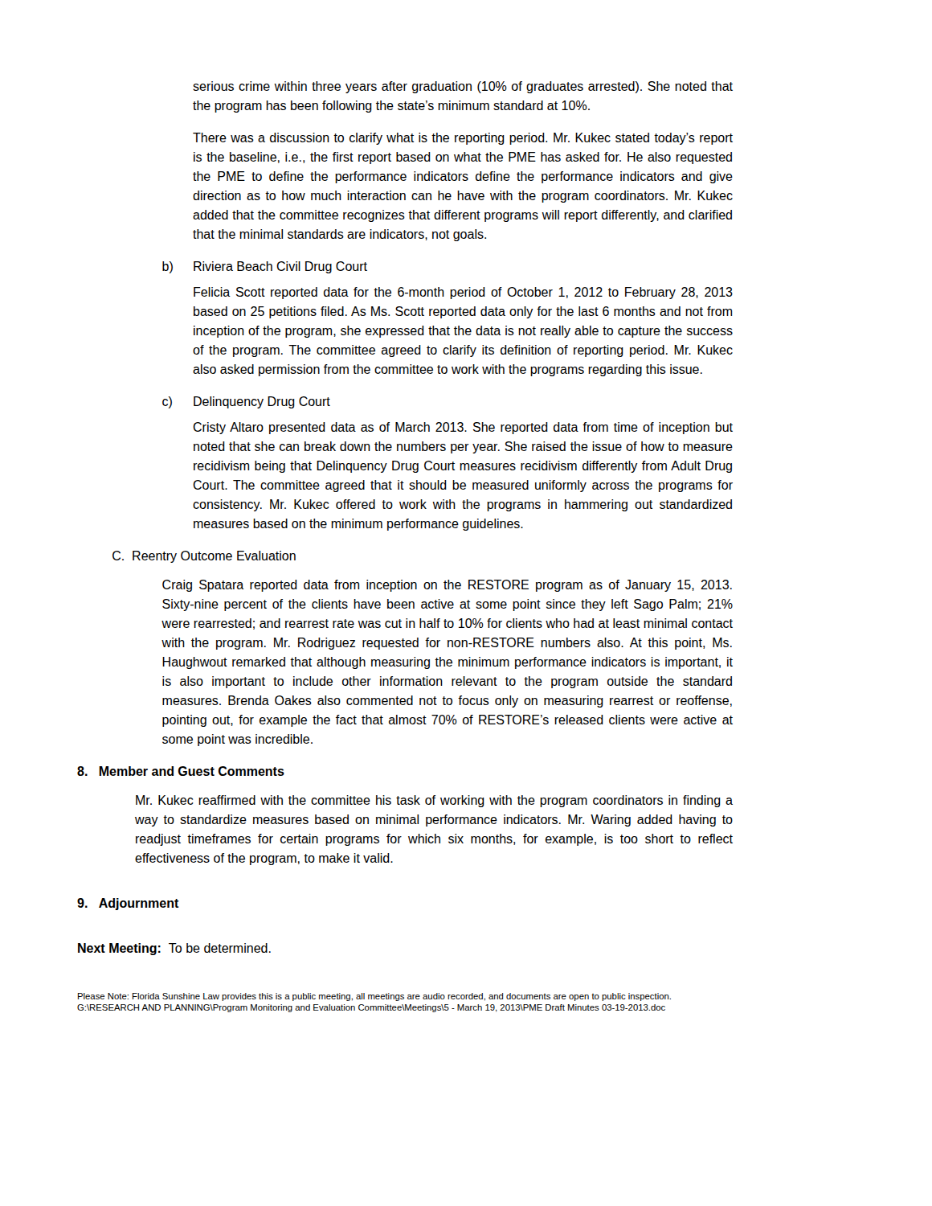serious crime within three years after graduation (10% of graduates arrested). She noted that the program has been following the state’s minimum standard at 10%.
There was a discussion to clarify what is the reporting period. Mr. Kukec stated today’s report is the baseline, i.e., the first report based on what the PME has asked for. He also requested the PME to define the performance indicators define the performance indicators and give direction as to how much interaction can he have with the program coordinators. Mr. Kukec added that the committee recognizes that different programs will report differently, and clarified that the minimal standards are indicators, not goals.
b) Riviera Beach Civil Drug Court
Felicia Scott reported data for the 6-month period of October 1, 2012 to February 28, 2013 based on 25 petitions filed. As Ms. Scott reported data only for the last 6 months and not from inception of the program, she expressed that the data is not really able to capture the success of the program. The committee agreed to clarify its definition of reporting period. Mr. Kukec also asked permission from the committee to work with the programs regarding this issue.
c) Delinquency Drug Court
Cristy Altaro presented data as of March 2013. She reported data from time of inception but noted that she can break down the numbers per year. She raised the issue of how to measure recidivism being that Delinquency Drug Court measures recidivism differently from Adult Drug Court. The committee agreed that it should be measured uniformly across the programs for consistency. Mr. Kukec offered to work with the programs in hammering out standardized measures based on the minimum performance guidelines.
C. Reentry Outcome Evaluation
Craig Spatara reported data from inception on the RESTORE program as of January 15, 2013. Sixty-nine percent of the clients have been active at some point since they left Sago Palm; 21% were rearrested; and rearrest rate was cut in half to 10% for clients who had at least minimal contact with the program. Mr. Rodriguez requested for non-RESTORE numbers also. At this point, Ms. Haughwout remarked that although measuring the minimum performance indicators is important, it is also important to include other information relevant to the program outside the standard measures. Brenda Oakes also commented not to focus only on measuring rearrest or reoffense, pointing out, for example the fact that almost 70% of RESTORE’s released clients were active at some point was incredible.
8. Member and Guest Comments
Mr. Kukec reaffirmed with the committee his task of working with the program coordinators in finding a way to standardize measures based on minimal performance indicators. Mr. Waring added having to readjust timeframes for certain programs for which six months, for example, is too short to reflect effectiveness of the program, to make it valid.
9. Adjournment
Next Meeting: To be determined.
Please Note: Florida Sunshine Law provides this is a public meeting, all meetings are audio recorded, and documents are open to public inspection. G:\RESEARCH AND PLANNING\Program Monitoring and Evaluation Committee\Meetings\5 - March 19, 2013\PME Draft Minutes 03-19-2013.doc